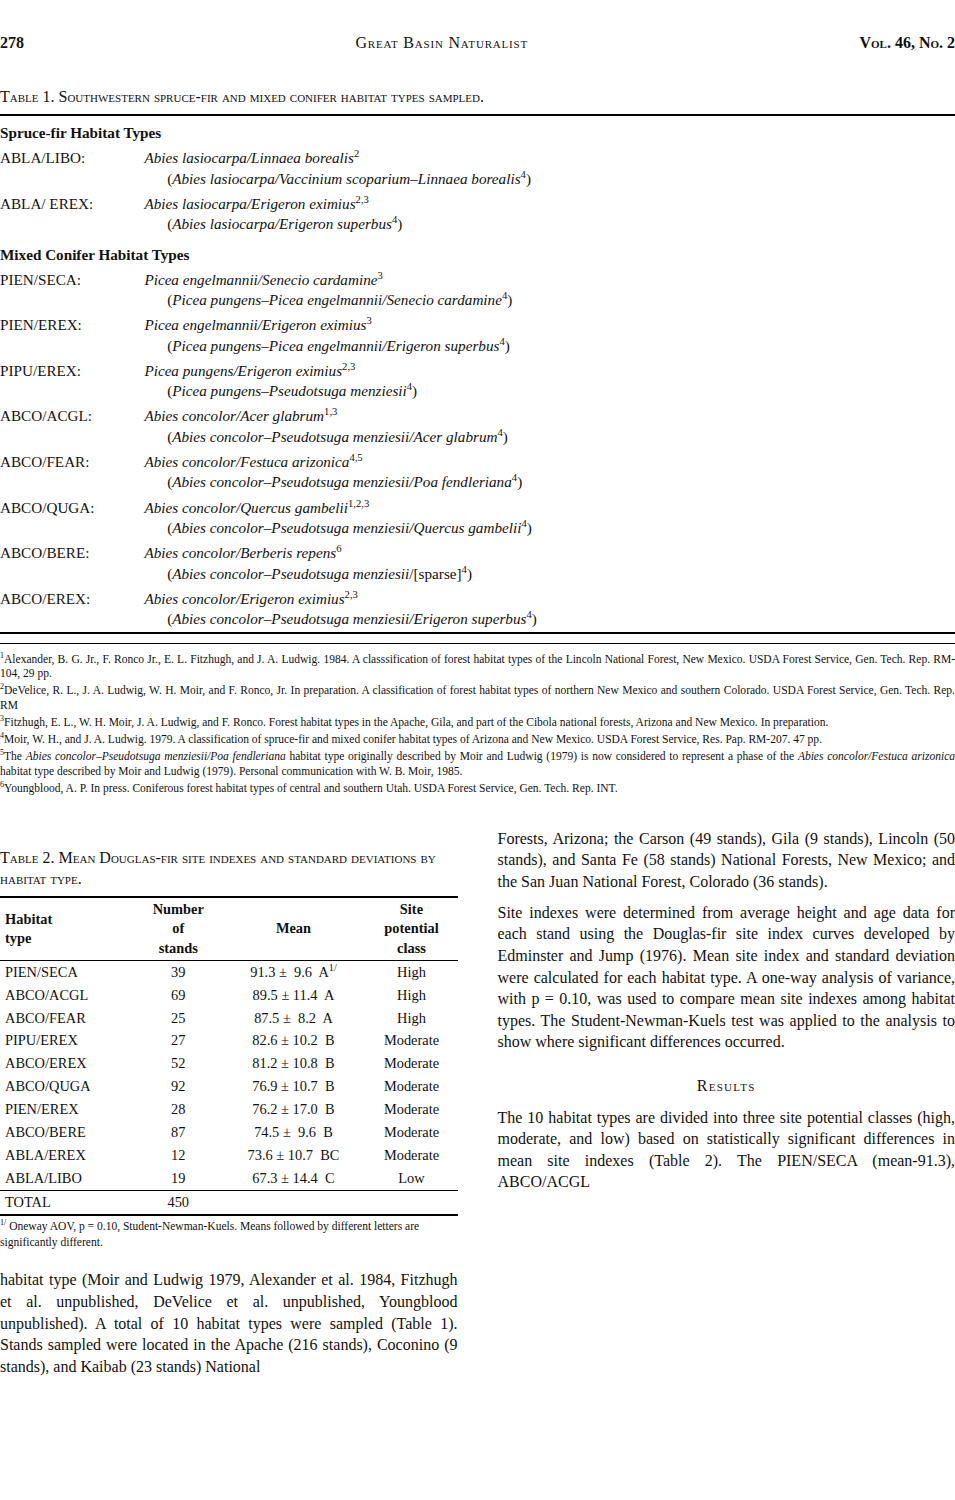278 Great Basin Naturalist Vol. 46, No. 2
Table 1. Southwestern spruce-fir and mixed conifer habitat types sampled.
| Spruce-fir Habitat Types |
| ABLA/LIBO: | Abies lasiocarpa/Linnaea borealis 2 ( Abies lasiocarpa/Vaccinium scoparium–Linnaea borealis 4 ) |
| ABLA/ EREX: | Abies lasiocarpa/Erigeron eximius 2,3 ( Abies lasiocarpa/Erigeron superbus 4 ) |
| Mixed Conifer Habitat Types |
| PIEN/SECA: | Picea engelmannii/Senecio cardamine 3 ( Picea pungens–Picea engelmannii/Senecio cardamine 4 ) |
| PIEN/EREX: | Picea engelmannii/Erigeron eximius 3 ( Picea pungens–Picea engelmannii/Erigeron superbus 4 ) |
| PIPU/EREX: | Picea pungens/Erigeron eximius 2,3 ( Picea pungens–Pseudotsuga menziesii 4 ) |
| ABCO/ACGL: | Abies concolor/Acer glabrum 1,3 ( Abies concolor–Pseudotsuga menziesii/Acer glabrum 4 ) |
| ABCO/FEAR: | Abies concolor/Festuca arizonica 4,5 ( Abies concolor–Pseudotsuga menziesii/Poa fendleriana 4 ) |
| ABCO/QUGA: | Abies concolor/Quercus gambelii 1,2,3 ( Abies concolor–Pseudotsuga menziesii/Quercus gambelii 4 ) |
| ABCO/BERE: | Abies concolor/Berberis repens 6 ( Abies concolor–Pseudotsuga menziesii /[sparse] 4 ) |
| ABCO/EREX: | Abies concolor/Erigeron eximius 2,3 ( Abies concolor–Pseudotsuga menziesii/Erigeron superbus 4 ) |
1Alexander, B. G. Jr., F. Ronco Jr., E. L. Fitzhugh, and J. A. Ludwig. 1984. A classsification of forest habitat types of the Lincoln National Forest, New Mexico. USDA Forest Service, Gen. Tech. Rep. RM-104, 29 pp.
2DeVelice, R. L., J. A. Ludwig, W. H. Moir, and F. Ronco, Jr. In preparation. A classification of forest habitat types of northern New Mexico and southern Colorado. USDA Forest Service, Gen. Tech. Rep. RM
3Fitzhugh, E. L., W. H. Moir, J. A. Ludwig, and F. Ronco. Forest habitat types in the Apache, Gila, and part of the Cibola national forests, Arizona and New Mexico. In preparation.
4Moir, W. H., and J. A. Ludwig. 1979. A classification of spruce-fir and mixed conifer habitat types of Arizona and New Mexico. USDA Forest Service, Res. Pap. RM-207. 47 pp.
5The Abies concolor–Pseudotsuga menziesii/Poa fendleriana habitat type originally described by Moir and Ludwig (1979) is now considered to represent a phase of the Abies concolor/Festuca arizonica habitat type described by Moir and Ludwig (1979). Personal communication with W. B. Moir, 1985.
6Youngblood, A. P. In press. Coniferous forest habitat types of central and southern Utah. USDA Forest Service, Gen. Tech. Rep. INT.
Table 2. Mean Douglas-fir site indexes and standard deviations by habitat type.
| Habitat type | Number of stands | Mean | Site potential class |
| --- | --- | --- | --- |
| PIEN/SECA | 39 | 91.3 ± 9.6 A 1/ | High |
| ABCO/ACGL | 69 | 89.5 ± 11.4 A | High |
| ABCO/FEAR | 25 | 87.5 ± 8.2 A | High |
| PIPU/EREX | 27 | 82.6 ± 10.2 B | Moderate |
| ABCO/EREX | 52 | 81.2 ± 10.8 B | Moderate |
| ABCO/QUGA | 92 | 76.9 ± 10.7 B | Moderate |
| PIEN/EREX | 28 | 76.2 ± 17.0 B | Moderate |
| ABCO/BERE | 87 | 74.5 ± 9.6 B | Moderate |
| ABLA/EREX | 12 | 73.6 ± 10.7 BC | Moderate |
| ABLA/LIBO | 19 | 67.3 ± 14.4 C | Low |
| TOTAL | 450 | | |
1/ Oneway AOV, p = 0.10, Student-Newman-Kuels. Means followed by different letters are significantly different.
habitat type (Moir and Ludwig 1979, Alexander et al. 1984, Fitzhugh et al. unpublished, DeVelice et al. unpublished, Youngblood unpublished). A total of 10 habitat types were sampled (Table 1). Stands sampled were located in the Apache (216 stands), Coconino (9 stands), and Kaibab (23 stands) National
Forests, Arizona; the Carson (49 stands), Gila (9 stands), Lincoln (50 stands), and Santa Fe (58 stands) National Forests, New Mexico; and the San Juan National Forest, Colorado (36 stands).
Site indexes were determined from average height and age data for each stand using the Douglas-fir site index curves developed by Edminster and Jump (1976). Mean site index and standard deviation were calculated for each habitat type. A one-way analysis of variance, with p = 0.10, was used to compare mean site indexes among habitat types. The Student-Newman-Kuels test was applied to the analysis to show where significant differences occurred.
Results
The 10 habitat types are divided into three site potential classes (high, moderate, and low) based on statistically significant differences in mean site indexes (Table 2). The PIEN/SECA (mean-91.3), ABCO/ACGL